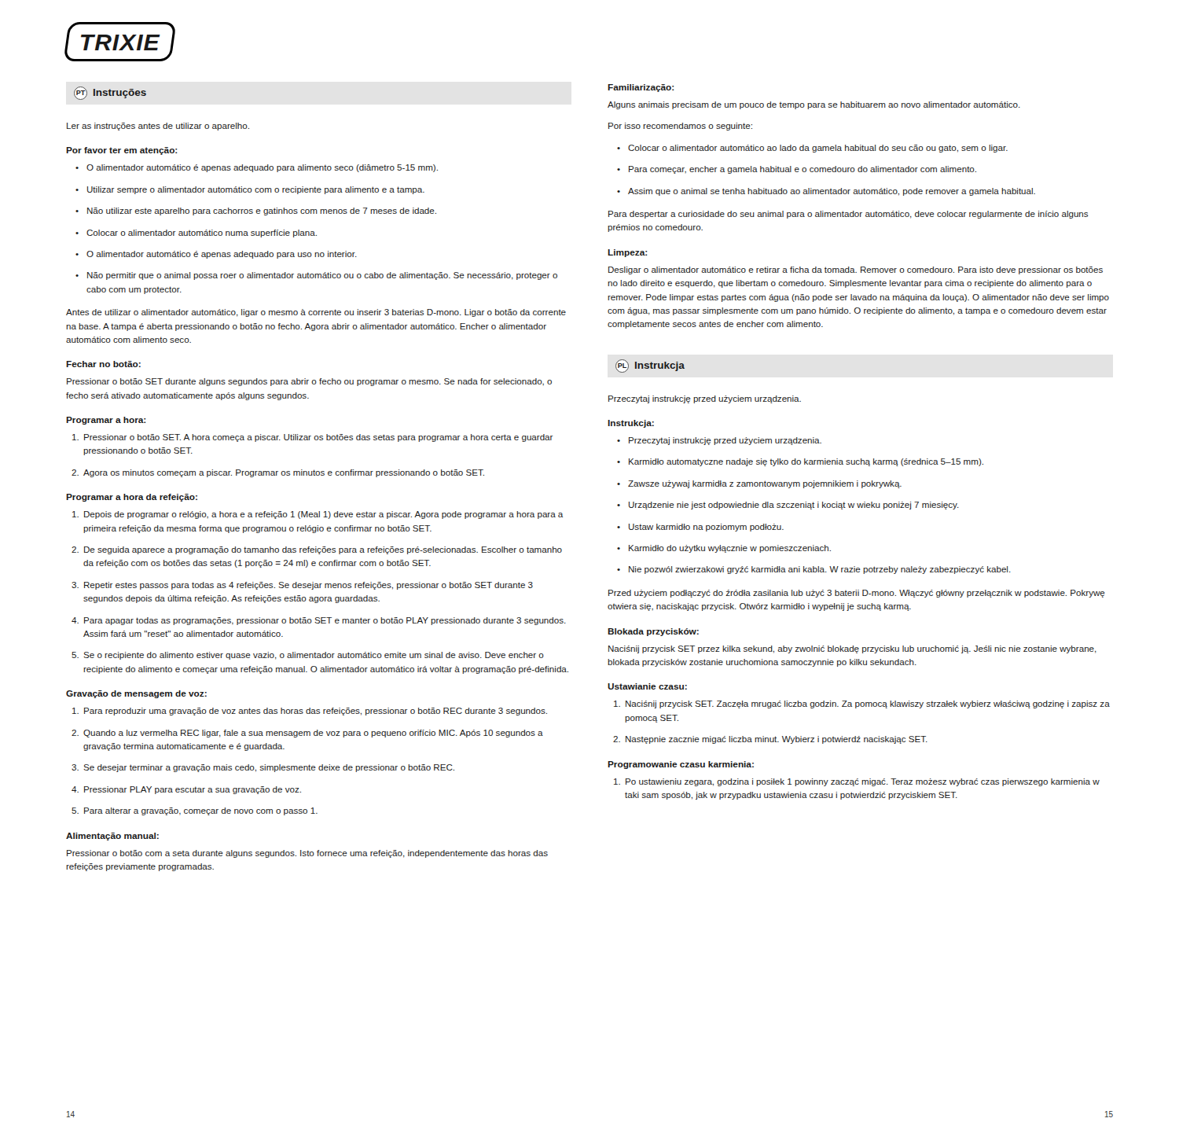TRIXIE
PTInstruções
Ler as instruções antes de utilizar o aparelho.
Por favor ter em atenção:
O alimentador automático é apenas adequado para alimento seco (diâmetro 5-15 mm).
Utilizar sempre o alimentador automático com o recipiente para alimento e a tampa.
Não utilizar este aparelho para cachorros e gatinhos com menos de 7 meses de idade.
Colocar o alimentador automático numa superfície plana.
O alimentador automático é apenas adequado para uso no interior.
Não permitir que o animal possa roer o alimentador automático ou o cabo de alimentação. Se necessário, proteger o cabo com um protector.
Antes de utilizar o alimentador automático, ligar o mesmo à corrente ou inserir 3 baterias D-mono. Ligar o botão da corrente na base. A tampa é aberta pressionando o botão no fecho. Agora abrir o alimentador automático. Encher o alimentador automático com alimento seco.
Fechar no botão:
Pressionar o botão SET durante alguns segundos para abrir o fecho ou programar o mesmo. Se nada for selecionado, o fecho será ativado automaticamente após alguns segundos.
Programar a hora:
Pressionar o botão SET. A hora começa a piscar. Utilizar os botões das setas para programar a hora certa e guardar pressionando o botão SET.
Agora os minutos começam a piscar. Programar os minutos e confirmar pressionando o botão SET.
Programar a hora da refeição:
Depois de programar o relógio, a hora e a refeição 1 (Meal 1) deve estar a piscar. Agora pode programar a hora para a primeira refeição da mesma forma que programou o relógio e confirmar no botão SET.
De seguida aparece a programação do tamanho das refeições para a refeições pré-selecionadas. Escolher o tamanho da refeição com os botões das setas (1 porção = 24 ml) e confirmar com o botão SET.
Repetir estes passos para todas as 4 refeições. Se desejar menos refeições, pressionar o botão SET durante 3 segundos depois da última refeição. As refeições estão agora guardadas.
Para apagar todas as programações, pressionar o botão SET e manter o botão PLAY pressionado durante 3 segundos. Assim fará um "reset" ao alimentador automático.
Se o recipiente do alimento estiver quase vazio, o alimentador automático emite um sinal de aviso. Deve encher o recipiente do alimento e começar uma refeição manual. O alimentador automático irá voltar à programação pré-definida.
Gravação de mensagem de voz:
Para reproduzir uma gravação de voz antes das horas das refeições, pressionar o botão REC durante 3 segundos.
Quando a luz vermelha REC ligar, fale a sua mensagem de voz para o pequeno orifício MIC. Após 10 segundos a gravação termina automaticamente e é guardada.
Se desejar terminar a gravação mais cedo, simplesmente deixe de pressionar o botão REC.
Pressionar PLAY para escutar a sua gravação de voz.
Para alterar a gravação, começar de novo com o passo 1.
Alimentação manual:
Pressionar o botão com a seta durante alguns segundos. Isto fornece uma refeição, independentemente das horas das refeições previamente programadas.
Familiarização:
Alguns animais precisam de um pouco de tempo para se habituarem ao novo alimentador automático.
Por isso recomendamos o seguinte:
Colocar o alimentador automático ao lado da gamela habitual do seu cão ou gato, sem o ligar.
Para começar, encher a gamela habitual e o comedouro do alimentador com alimento.
Assim que o animal se tenha habituado ao alimentador automático, pode remover a gamela habitual.
Para despertar a curiosidade do seu animal para o alimentador automático, deve colocar regularmente de início alguns prémios no comedouro.
Limpeza:
Desligar o alimentador automático e retirar a ficha da tomada. Remover o comedouro. Para isto deve pressionar os botões no lado direito e esquerdo, que libertam o comedouro. Simplesmente levantar para cima o recipiente do alimento para o remover. Pode limpar estas partes com água (não pode ser lavado na máquina da louça). O alimentador não deve ser limpo com água, mas passar simplesmente com um pano húmido. O recipiente do alimento, a tampa e o comedouro devem estar completamente secos antes de encher com alimento.
PLInstrukcja
Przeczytaj instrukcję przed użyciem urządzenia.
Instrukcja:
Przeczytaj instrukcję przed użyciem urządzenia.
Karmidło automatyczne nadaje się tylko do karmienia suchą karmą (średnica 5–15 mm).
Zawsze używaj karmidła z zamontowanym pojemnikiem i pokrywką.
Urządzenie nie jest odpowiednie dla szczeniąt i kociąt w wieku poniżej 7 miesięcy.
Ustaw karmidło na poziomym podłożu.
Karmidło do użytku wyłącznie w pomieszczeniach.
Nie pozwól zwierzakowi gryźć karmidła ani kabla. W razie potrzeby należy zabezpieczyć kabel.
Przed użyciem podłączyć do źródła zasilania lub użyć 3 baterii D-mono. Włączyć główny przełącznik w podstawie. Pokrywę otwiera się, naciskając przycisk. Otwórz karmidło i wypełnij je suchą karmą.
Blokada przycisków:
Naciśnij przycisk SET przez kilka sekund, aby zwolnić blokadę przycisku lub uruchomić ją. Jeśli nic nie zostanie wybrane, blokada przycisków zostanie uruchomiona samoczynnie po kilku sekundach.
Ustawianie czasu:
Naciśnij przycisk SET. Zaczęła mrugać liczba godzin. Za pomocą klawiszy strzałek wybierz właściwą godzinę i zapisz za pomocą SET.
Następnie zacznie migać liczba minut. Wybierz i potwierdź naciskając SET.
Programowanie czasu karmienia:
Po ustawieniu zegara, godzina i posiłek 1 powinny zacząć migać. Teraz możesz wybrać czas pierwszego karmienia w taki sam sposób, jak w przypadku ustawienia czasu i potwierdzić przyciskiem SET.
14
15